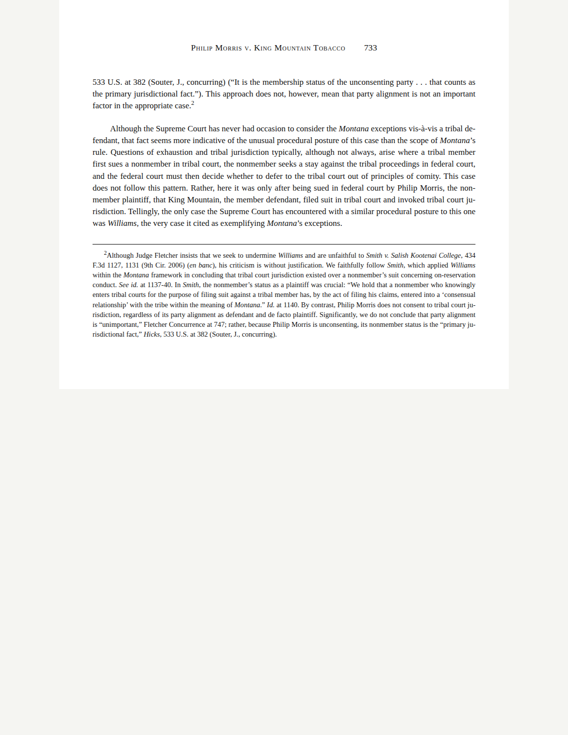Philip Morris v. King Mountain Tobacco 733
533 U.S. at 382 (Souter, J., concurring) (“It is the membership status of the unconsenting party . . . that counts as the primary jurisdictional fact.”). This approach does not, however, mean that party alignment is not an important factor in the appropriate case.2
Although the Supreme Court has never had occasion to consider the Montana exceptions vis-à-vis a tribal defendant, that fact seems more indicative of the unusual procedural posture of this case than the scope of Montana’s rule. Questions of exhaustion and tribal jurisdiction typically, although not always, arise where a tribal member first sues a nonmember in tribal court, the nonmember seeks a stay against the tribal proceedings in federal court, and the federal court must then decide whether to defer to the tribal court out of principles of comity. This case does not follow this pattern. Rather, here it was only after being sued in federal court by Philip Morris, the nonmember plaintiff, that King Mountain, the member defendant, filed suit in tribal court and invoked tribal court jurisdiction. Tellingly, the only case the Supreme Court has encountered with a similar procedural posture to this one was Williams, the very case it cited as exemplifying Montana’s exceptions.
2Although Judge Fletcher insists that we seek to undermine Williams and are unfaithful to Smith v. Salish Kootenai College, 434 F.3d 1127, 1131 (9th Cir. 2006) (en banc), his criticism is without justification. We faithfully follow Smith, which applied Williams within the Montana framework in concluding that tribal court jurisdiction existed over a nonmember’s suit concerning on-reservation conduct. See id. at 1137-40. In Smith, the nonmember’s status as a plaintiff was crucial: “We hold that a nonmember who knowingly enters tribal courts for the purpose of filing suit against a tribal member has, by the act of filing his claims, entered into a ‘consensual relationship’ with the tribe within the meaning of Montana.” Id. at 1140. By contrast, Philip Morris does not consent to tribal court jurisdiction, regardless of its party alignment as defendant and de facto plaintiff. Significantly, we do not conclude that party alignment is “unimportant,” Fletcher Concurrence at 747; rather, because Philip Morris is unconsenting, its nonmember status is the “primary jurisdictional fact,” Hicks, 533 U.S. at 382 (Souter, J., concurring).